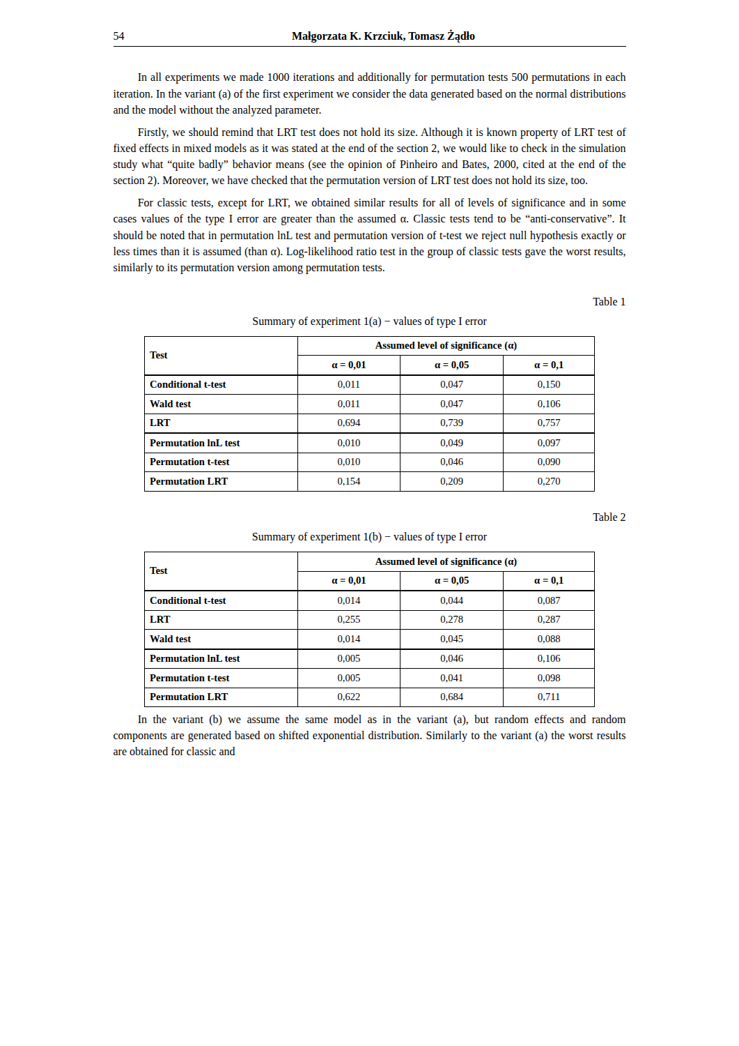54 Małgorzata K. Krzciuk, Tomasz Żądło
In all experiments we made 1000 iterations and additionally for permutation tests 500 permutations in each iteration. In the variant (a) of the first experiment we consider the data generated based on the normal distributions and the model without the analyzed parameter.
Firstly, we should remind that LRT test does not hold its size. Although it is known property of LRT test of fixed effects in mixed models as it was stated at the end of the section 2, we would like to check in the simulation study what “quite badly” behavior means (see the opinion of Pinheiro and Bates, 2000, cited at the end of the section 2). Moreover, we have checked that the permutation version of LRT test does not hold its size, too.
For classic tests, except for LRT, we obtained similar results for all of levels of significance and in some cases values of the type I error are greater than the assumed α. Classic tests tend to be “anti-conservative”. It should be noted that in permutation lnL test and permutation version of t-test we reject null hypothesis exactly or less times than it is assumed (than α). Log-likelihood ratio test in the group of classic tests gave the worst results, similarly to its permutation version among permutation tests.
Table 1
Summary of experiment 1(a) − values of type I error
| Test | Assumed level of significance ( α ) |
| --- | --- |
| α = 0,01 | α = 0,05 | α = 0,1 |
| Conditional t-test | 0,011 | 0,047 | 0,150 |
| Wald test | 0,011 | 0,047 | 0,106 |
| LRT | 0,694 | 0,739 | 0,757 |
| Permutation lnL test | 0,010 | 0,049 | 0,097 |
| Permutation t-test | 0,010 | 0,046 | 0,090 |
| Permutation LRT | 0,154 | 0,209 | 0,270 |
Table 2
Summary of experiment 1(b) − values of type I error
| Test | Assumed level of significance ( α ) |
| --- | --- |
| α = 0,01 | α = 0,05 | α = 0,1 |
| Conditional t-test | 0,014 | 0,044 | 0,087 |
| LRT | 0,255 | 0,278 | 0,287 |
| Wald test | 0,014 | 0,045 | 0,088 |
| Permutation lnL test | 0,005 | 0,046 | 0,106 |
| Permutation t-test | 0,005 | 0,041 | 0,098 |
| Permutation LRT | 0,622 | 0,684 | 0,711 |
In the variant (b) we assume the same model as in the variant (a), but random effects and random components are generated based on shifted exponential distribution. Similarly to the variant (a) the worst results are obtained for classic and